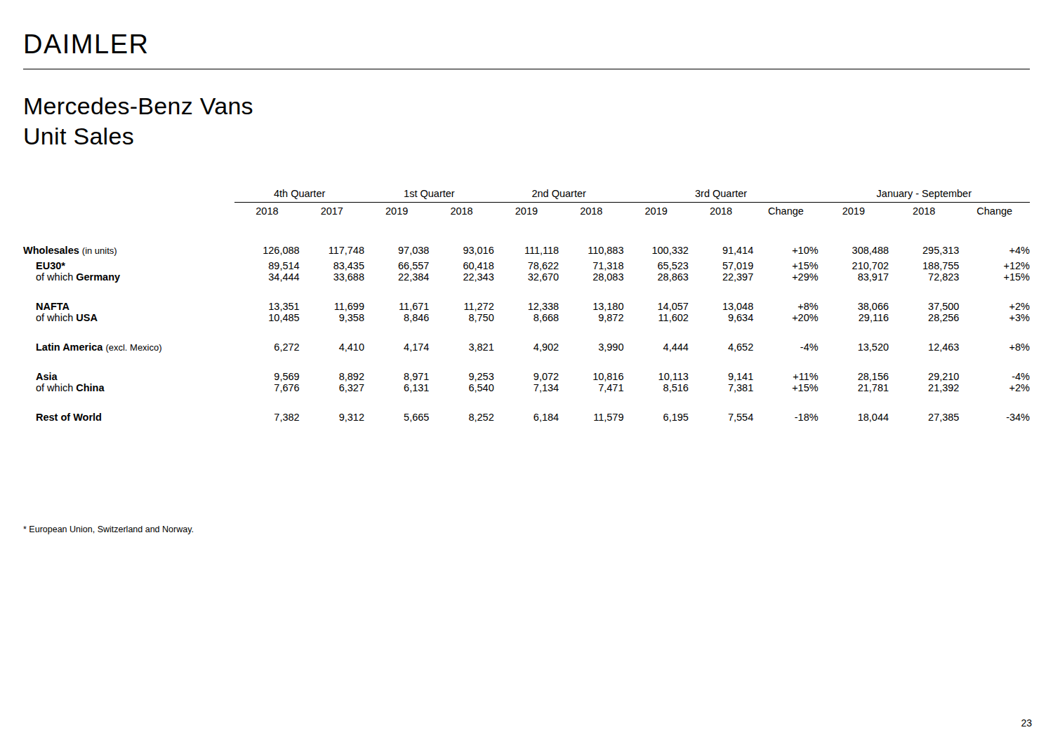DAIMLER
Mercedes-Benz VansUnit Sales
| | 4th Quarter | 1st Quarter | 2nd Quarter | 3rd Quarter | January - September |
| --- | --- | --- | --- | --- | --- |
| | 2018 | 2017 | 2019 | 2018 | 2019 | 2018 | 2019 | 2018 | Change | 2019 | 2018 | Change |
| Wholesales (in units) | 126,088 | 117,748 | 97,038 | 93,016 | 111,118 | 110,883 | 100,332 | 91,414 | +10% | 308,488 | 295,313 | +4% |
| EU30* | 89,514 | 83,435 | 66,557 | 60,418 | 78,622 | 71,318 | 65,523 | 57,019 | +15% | 210,702 | 188,755 | +12% |
| of which Germany | 34,444 | 33,688 | 22,384 | 22,343 | 32,670 | 28,083 | 28,863 | 22,397 | +29% | 83,917 | 72,823 | +15% |
| NAFTA | 13,351 | 11,699 | 11,671 | 11,272 | 12,338 | 13,180 | 14,057 | 13,048 | +8% | 38,066 | 37,500 | +2% |
| of which USA | 10,485 | 9,358 | 8,846 | 8,750 | 8,668 | 9,872 | 11,602 | 9,634 | +20% | 29,116 | 28,256 | +3% |
| Latin America (excl. Mexico) | 6,272 | 4,410 | 4,174 | 3,821 | 4,902 | 3,990 | 4,444 | 4,652 | -4% | 13,520 | 12,463 | +8% |
| Asia | 9,569 | 8,892 | 8,971 | 9,253 | 9,072 | 10,816 | 10,113 | 9,141 | +11% | 28,156 | 29,210 | -4% |
| of which China | 7,676 | 6,327 | 6,131 | 6,540 | 7,134 | 7,471 | 8,516 | 7,381 | +15% | 21,781 | 21,392 | +2% |
| Rest of World | 7,382 | 9,312 | 5,665 | 8,252 | 6,184 | 11,579 | 6,195 | 7,554 | -18% | 18,044 | 27,385 | -34% |
* European Union, Switzerland and Norway.
23